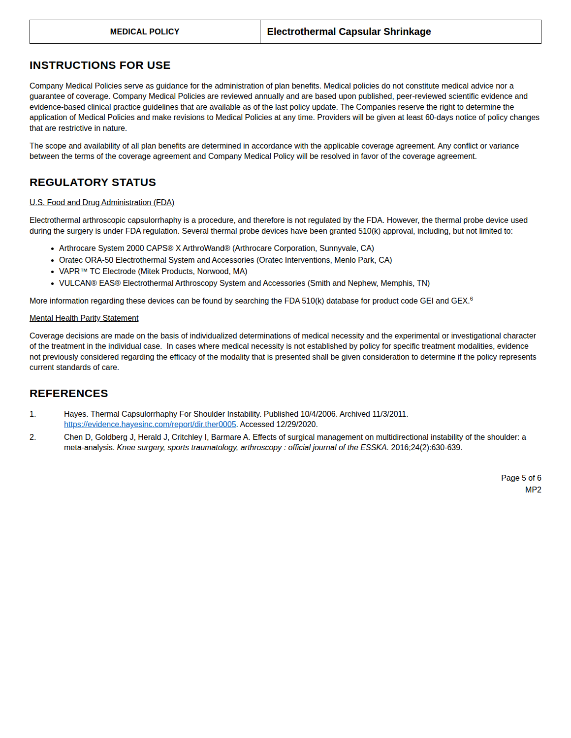| MEDICAL POLICY | Electrothermal Capsular Shrinkage |
INSTRUCTIONS FOR USE
Company Medical Policies serve as guidance for the administration of plan benefits. Medical policies do not constitute medical advice nor a guarantee of coverage. Company Medical Policies are reviewed annually and are based upon published, peer-reviewed scientific evidence and evidence-based clinical practice guidelines that are available as of the last policy update. The Companies reserve the right to determine the application of Medical Policies and make revisions to Medical Policies at any time. Providers will be given at least 60-days notice of policy changes that are restrictive in nature.
The scope and availability of all plan benefits are determined in accordance with the applicable coverage agreement. Any conflict or variance between the terms of the coverage agreement and Company Medical Policy will be resolved in favor of the coverage agreement.
REGULATORY STATUS
U.S. Food and Drug Administration (FDA)
Electrothermal arthroscopic capsulorrhaphy is a procedure, and therefore is not regulated by the FDA. However, the thermal probe device used during the surgery is under FDA regulation. Several thermal probe devices have been granted 510(k) approval, including, but not limited to:
Arthrocare System 2000 CAPS® X ArthroWand® (Arthrocare Corporation, Sunnyvale, CA)
Oratec ORA-50 Electrothermal System and Accessories (Oratec Interventions, Menlo Park, CA)
VAPR™ TC Electrode (Mitek Products, Norwood, MA)
VULCAN® EAS® Electrothermal Arthroscopy System and Accessories (Smith and Nephew, Memphis, TN)
More information regarding these devices can be found by searching the FDA 510(k) database for product code GEI and GEX.6
Mental Health Parity Statement
Coverage decisions are made on the basis of individualized determinations of medical necessity and the experimental or investigational character of the treatment in the individual case. In cases where medical necessity is not established by policy for specific treatment modalities, evidence not previously considered regarding the efficacy of the modality that is presented shall be given consideration to determine if the policy represents current standards of care.
REFERENCES
Hayes. Thermal Capsulorrhaphy For Shoulder Instability. Published 10/4/2006. Archived 11/3/2011. https://evidence.hayesinc.com/report/dir.ther0005. Accessed 12/29/2020.
Chen D, Goldberg J, Herald J, Critchley I, Barmare A. Effects of surgical management on multidirectional instability of the shoulder: a meta-analysis. Knee surgery, sports traumatology, arthroscopy : official journal of the ESSKA. 2016;24(2):630-639.
Page 5 of 6
MP2